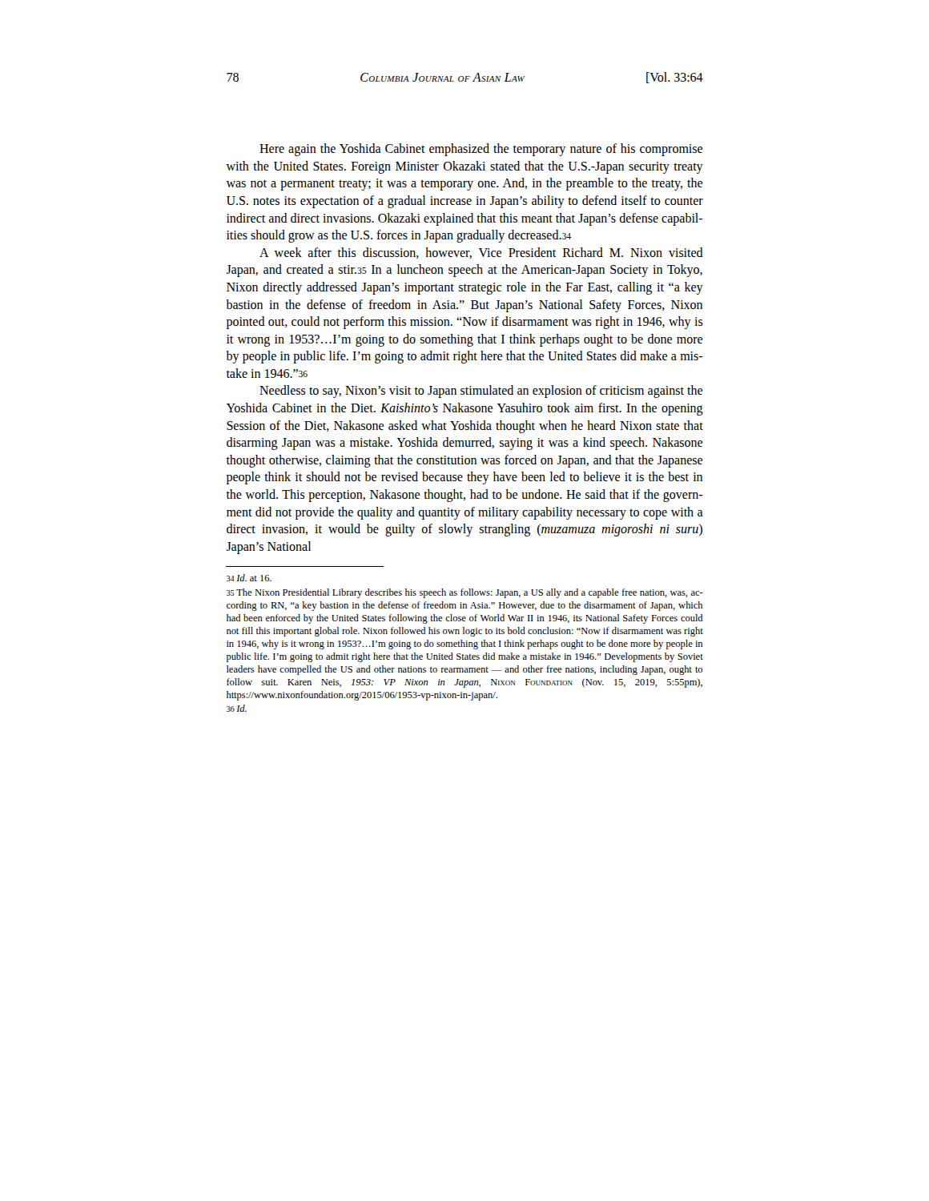78 Columbia Journal of Asian Law [Vol. 33:64
Here again the Yoshida Cabinet emphasized the temporary nature of his compromise with the United States. Foreign Minister Okazaki stated that the U.S.-Japan security treaty was not a permanent treaty; it was a temporary one. And, in the preamble to the treaty, the U.S. notes its expectation of a gradual increase in Japan’s ability to defend itself to counter indirect and direct invasions. Okazaki explained that this meant that Japan’s defense capabilities should grow as the U.S. forces in Japan gradually decreased.34
A week after this discussion, however, Vice President Richard M. Nixon visited Japan, and created a stir.35 In a luncheon speech at the American-Japan Society in Tokyo, Nixon directly addressed Japan’s important strategic role in the Far East, calling it “a key bastion in the defense of freedom in Asia.” But Japan’s National Safety Forces, Nixon pointed out, could not perform this mission. “Now if disarmament was right in 1946, why is it wrong in 1953?…I’m going to do something that I think perhaps ought to be done more by people in public life. I’m going to admit right here that the United States did make a mistake in 1946.”36
Needless to say, Nixon’s visit to Japan stimulated an explosion of criticism against the Yoshida Cabinet in the Diet. Kaishinto’s Nakasone Yasuhiro took aim first. In the opening Session of the Diet, Nakasone asked what Yoshida thought when he heard Nixon state that disarming Japan was a mistake. Yoshida demurred, saying it was a kind speech. Nakasone thought otherwise, claiming that the constitution was forced on Japan, and that the Japanese people think it should not be revised because they have been led to believe it is the best in the world. This perception, Nakasone thought, had to be undone. He said that if the government did not provide the quality and quantity of military capability necessary to cope with a direct invasion, it would be guilty of slowly strangling (muzamuza migoroshi ni suru) Japan’s National
34 Id. at 16.
35 The Nixon Presidential Library describes his speech as follows: Japan, a US ally and a capable free nation, was, according to RN, “a key bastion in the defense of freedom in Asia.” However, due to the disarmament of Japan, which had been enforced by the United States following the close of World War II in 1946, its National Safety Forces could not fill this important global role. Nixon followed his own logic to its bold conclusion: “Now if disarmament was right in 1946, why is it wrong in 1953?…I’m going to do something that I think perhaps ought to be done more by people in public life. I’m going to admit right here that the United States did make a mistake in 1946.” Developments by Soviet leaders have compelled the US and other nations to rearmament — and other free nations, including Japan, ought to follow suit. Karen Neis, 1953: VP Nixon in Japan, Nixon Foundation (Nov. 15, 2019, 5:55pm), https://www.nixonfoundation.org/2015/06/1953-vp-nixon-in-japan/.
36 Id.